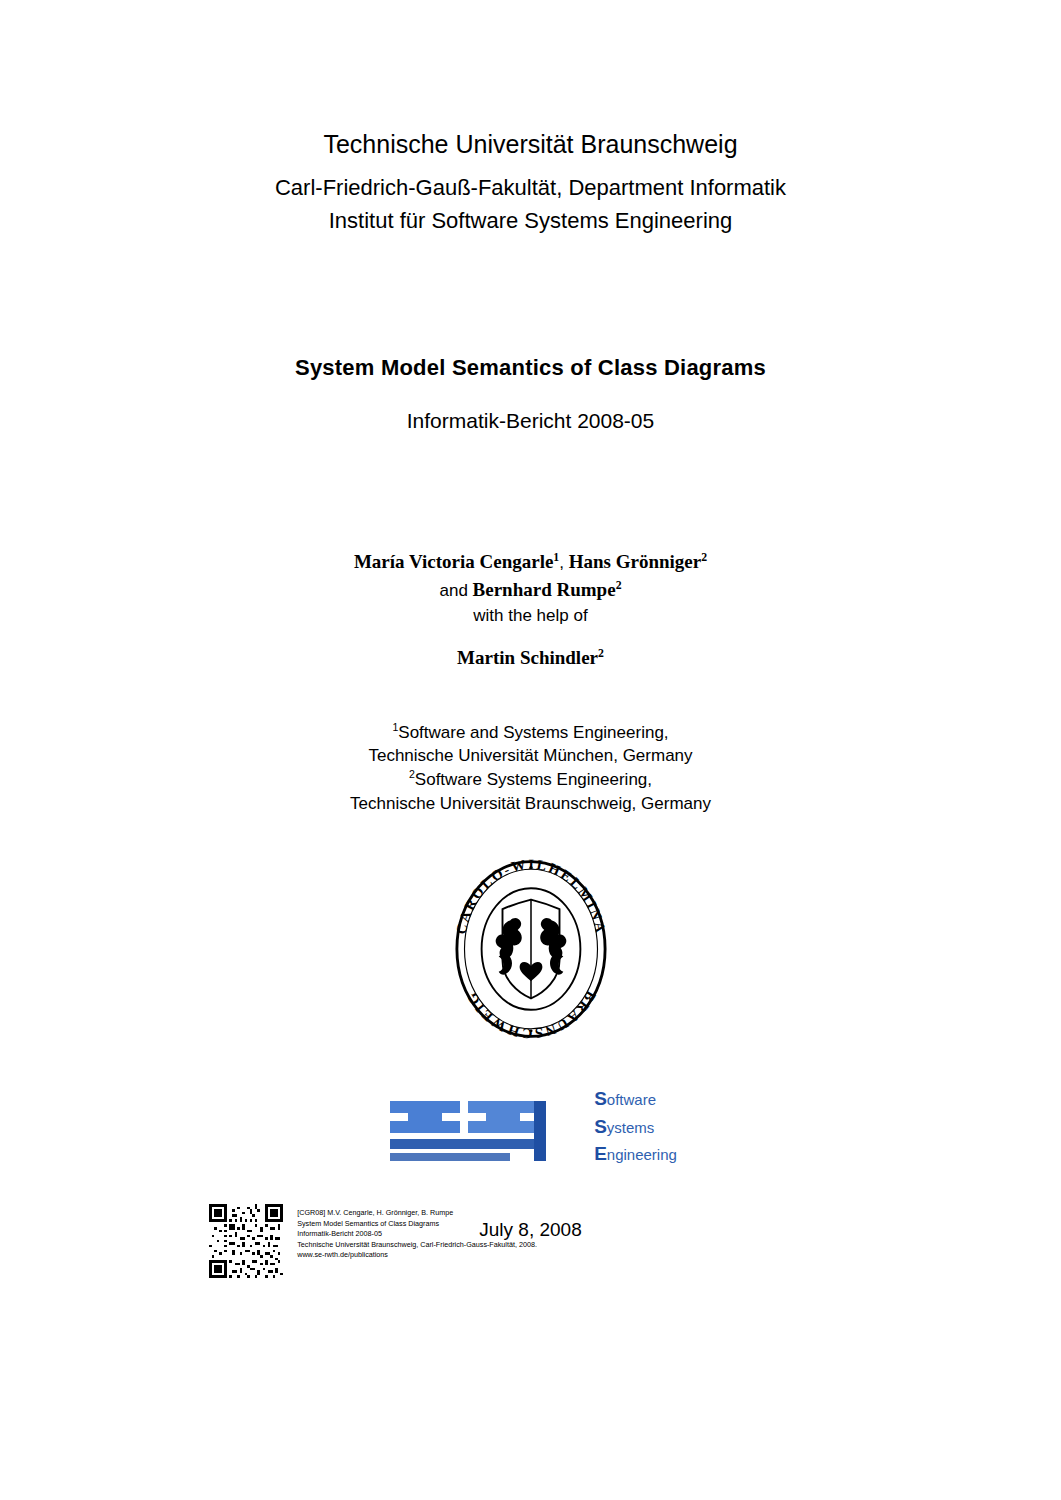Technische Universität Braunschweig
Carl-Friedrich-Gauß-Fakultät, Department Informatik
Institut für Software Systems Engineering
System Model Semantics of Class Diagrams
Informatik-Bericht 2008-05
María Victoria Cengarle1, Hans Grönniger2
and Bernhard Rumpe2
with the help of
Martin Schindler2
1Software and Systems Engineering,
Technische Universität München, Germany
2Software Systems Engineering,
Technische Universität Braunschweig, Germany
CAROLO-WILHELMINA BRAUNSCHWEIG
Software
Systems
Engineering
July 8, 2008
[CGR08] M.V. Cengarle, H. Grönniger, B. Rumpe
System Model Semantics of Class Diagrams
Informatik-Bericht 2008-05
Technische Universität Braunschweig, Carl-Friedrich-Gauss-Fakultät, 2008.
www.se-rwth.de/publications